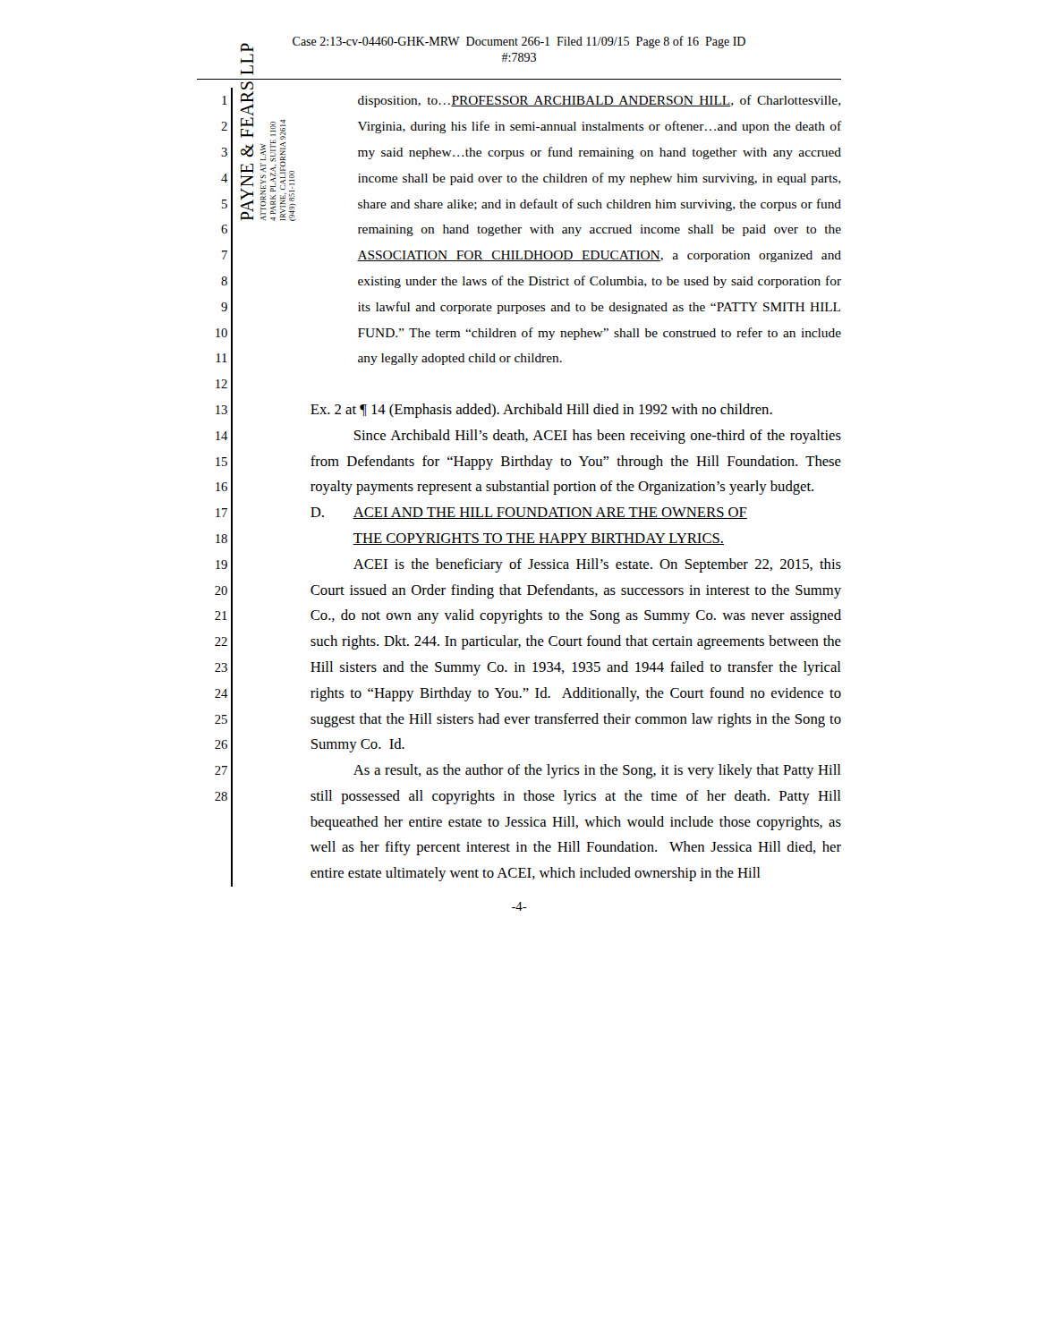Case 2:13-cv-04460-GHK-MRW Document 266-1 Filed 11/09/15 Page 8 of 16 Page ID
#:7893
1
2
3
4
5
6
7
8
9
10
11
12
13
14
15
16
17
18
19
20
21
22
23
24
25
26
27
28
PAYNE & FEARS LLP
ATTORNEYS AT LAW
4 PARK PLAZA, SUITE 1100
IRVINE, CALIFORNIA 92614
(949) 851-1100
disposition, to…PROFESSOR ARCHIBALD ANDERSON HILL, of Charlottesville, Virginia, during his life in semi-annual instalments or oftener…and upon the death of my said nephew…the corpus or fund remaining on hand together with any accrued income shall be paid over to the children of my nephew him surviving, in equal parts, share and share alike; and in default of such children him surviving, the corpus or fund remaining on hand together with any accrued income shall be paid over to the ASSOCIATION FOR CHILDHOOD EDUCATION, a corporation organized and existing under the laws of the District of Columbia, to be used by said corporation for its lawful and corporate purposes and to be designated as the “PATTY SMITH HILL FUND.” The term “children of my nephew” shall be construed to refer to an include any legally adopted child or children.
Ex. 2 at ¶ 14 (Emphasis added). Archibald Hill died in 1992 with no children.
Since Archibald Hill’s death, ACEI has been receiving one-third of the royalties from Defendants for “Happy Birthday to You” through the Hill Foundation. These royalty payments represent a substantial portion of the Organization’s yearly budget.
D.
ACEI AND THE HILL FOUNDATION ARE THE OWNERS OF
THE COPYRIGHTS TO THE HAPPY BIRTHDAY LYRICS.
ACEI is the beneficiary of Jessica Hill’s estate. On September 22, 2015, this Court issued an Order finding that Defendants, as successors in interest to the Summy Co., do not own any valid copyrights to the Song as Summy Co. was never assigned such rights. Dkt. 244. In particular, the Court found that certain agreements between the Hill sisters and the Summy Co. in 1934, 1935 and 1944 failed to transfer the lyrical rights to “Happy Birthday to You.” Id. Additionally, the Court found no evidence to suggest that the Hill sisters had ever transferred their common law rights in the Song to Summy Co. Id.
As a result, as the author of the lyrics in the Song, it is very likely that Patty Hill still possessed all copyrights in those lyrics at the time of her death. Patty Hill bequeathed her entire estate to Jessica Hill, which would include those copyrights, as well as her fifty percent interest in the Hill Foundation. When Jessica Hill died, her entire estate ultimately went to ACEI, which included ownership in the Hill
-4-